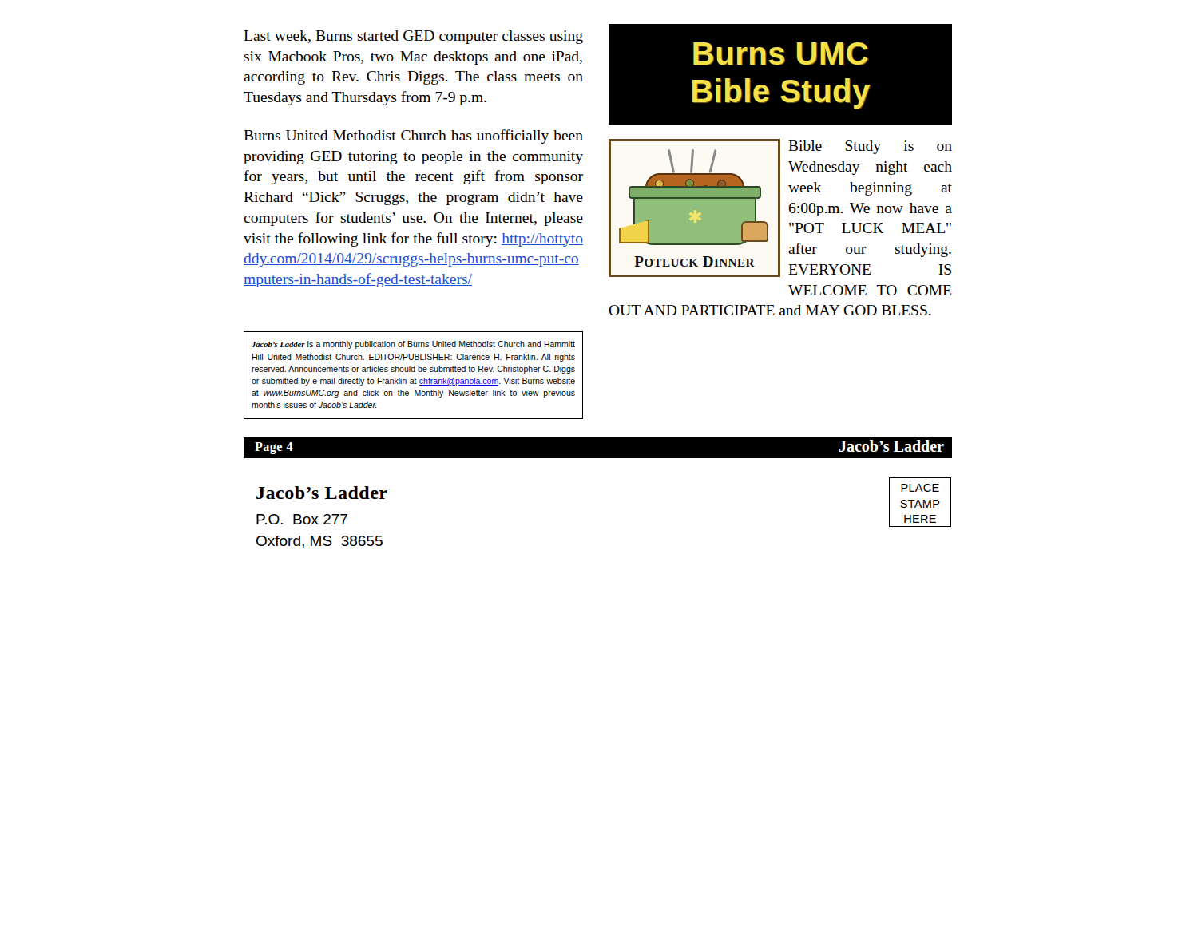Last week, Burns started GED computer classes using six Macbook Pros, two Mac desktops and one iPad, according to Rev. Chris Diggs. The class meets on Tuesdays and Thursdays from 7-9 p.m.
Burns United Methodist Church has unofficially been providing GED tutoring to people in the community for years, but until the recent gift from sponsor Richard “Dick” Scruggs, the program didn’t have computers for students’ use. On the Internet, please visit the following link for the full story: http://hottytoddy.com/2014/04/29/scruggs-helps-burns-umc-put-computers-in-hands-of-ged-test-takers/
Jacob’s Ladder is a monthly publication of Burns United Methodist Church and Hammitt Hill United Methodist Church. EDITOR/PUBLISHER: Clarence H. Franklin. All rights reserved. Announcements or articles should be submitted to Rev. Christopher C. Diggs or submitted by e-mail directly to Franklin at chfrank@panola.com. Visit Burns website at www.BurnsUMC.org and click on the Monthly Newsletter link to view previous month’s issues of Jacob’s Ladder.
Burns UMC
Bible Study
✱
POTLUCK DINNER
Bible Study is on Wednesday night each week beginning at 6:00p.m. We now have a "POT LUCK MEAL" after our studying. EVERYONE IS WELCOME TO COME OUT AND PARTICIPATE and MAY GOD BLESS.
Page 4 Jacob’s Ladder
Jacob’s Ladder
P.O. Box 277
Oxford, MS 38655
PLACE
STAMP
HERE